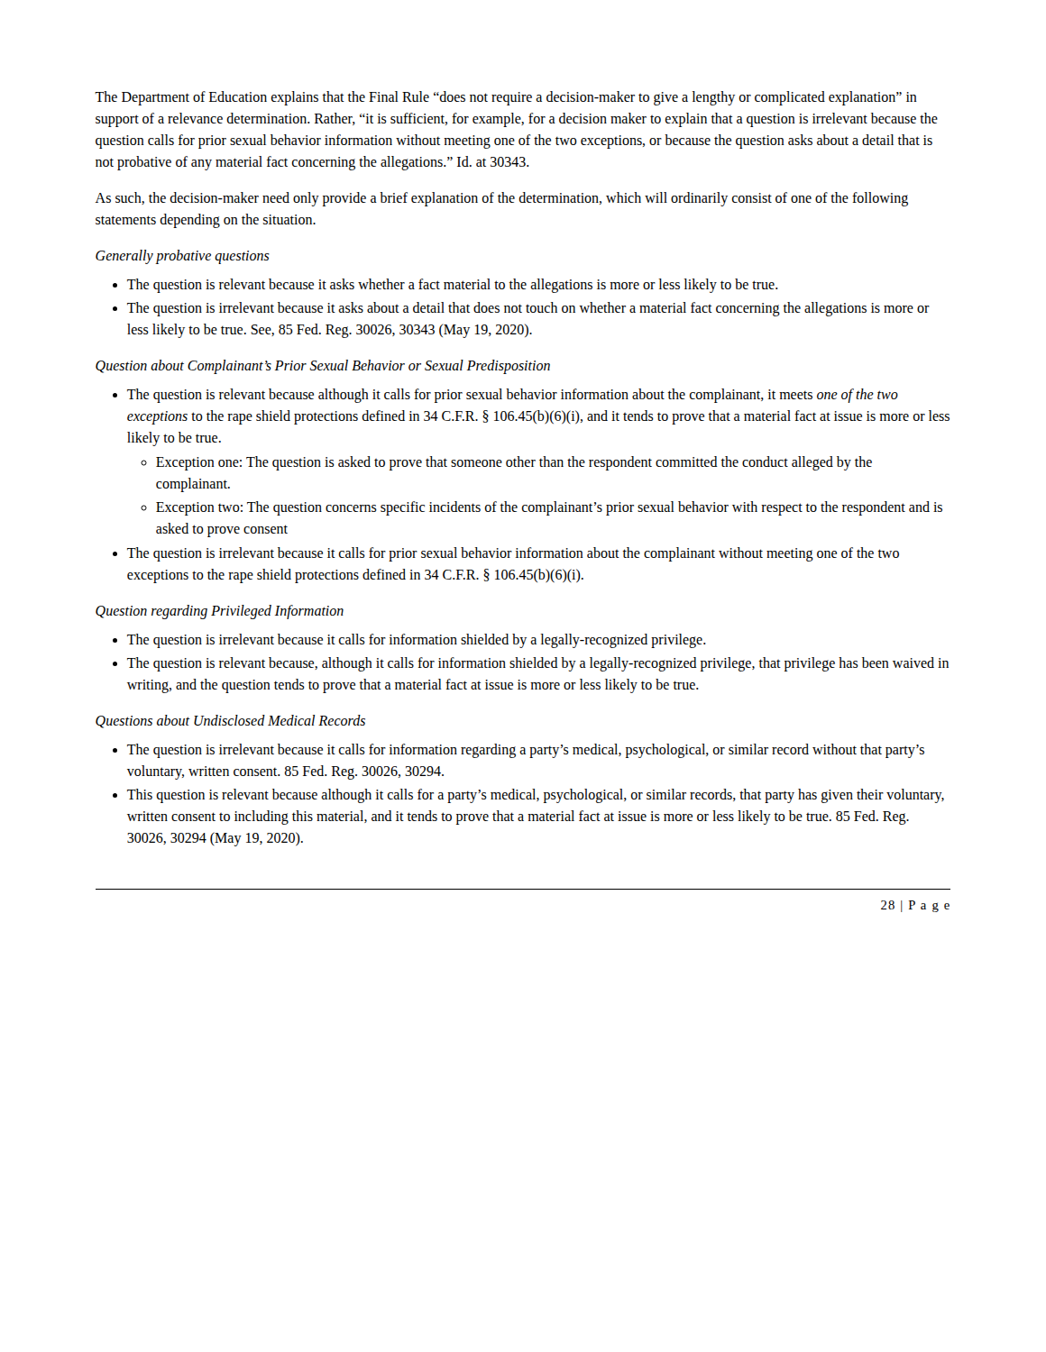The Department of Education explains that the Final Rule “does not require a decision-maker to give a lengthy or complicated explanation” in support of a relevance determination. Rather, “it is sufficient, for example, for a decision maker to explain that a question is irrelevant because the question calls for prior sexual behavior information without meeting one of the two exceptions, or because the question asks about a detail that is not probative of any material fact concerning the allegations.” Id. at 30343.
As such, the decision-maker need only provide a brief explanation of the determination, which will ordinarily consist of one of the following statements depending on the situation.
Generally probative questions
The question is relevant because it asks whether a fact material to the allegations is more or less likely to be true.
The question is irrelevant because it asks about a detail that does not touch on whether a material fact concerning the allegations is more or less likely to be true. See, 85 Fed. Reg. 30026, 30343 (May 19, 2020).
Question about Complainant’s Prior Sexual Behavior or Sexual Predisposition
The question is relevant because although it calls for prior sexual behavior information about the complainant, it meets one of the two exceptions to the rape shield protections defined in 34 C.F.R. § 106.45(b)(6)(i), and it tends to prove that a material fact at issue is more or less likely to be true.
Exception one: The question is asked to prove that someone other than the respondent committed the conduct alleged by the complainant.
Exception two: The question concerns specific incidents of the complainant’s prior sexual behavior with respect to the respondent and is asked to prove consent
The question is irrelevant because it calls for prior sexual behavior information about the complainant without meeting one of the two exceptions to the rape shield protections defined in 34 C.F.R. § 106.45(b)(6)(i).
Question regarding Privileged Information
The question is irrelevant because it calls for information shielded by a legally-recognized privilege.
The question is relevant because, although it calls for information shielded by a legally-recognized privilege, that privilege has been waived in writing, and the question tends to prove that a material fact at issue is more or less likely to be true.
Questions about Undisclosed Medical Records
The question is irrelevant because it calls for information regarding a party’s medical, psychological, or similar record without that party’s voluntary, written consent. 85 Fed. Reg. 30026, 30294.
This question is relevant because although it calls for a party’s medical, psychological, or similar records, that party has given their voluntary, written consent to including this material, and it tends to prove that a material fact at issue is more or less likely to be true. 85 Fed. Reg. 30026, 30294 (May 19, 2020).
28 | P a g e